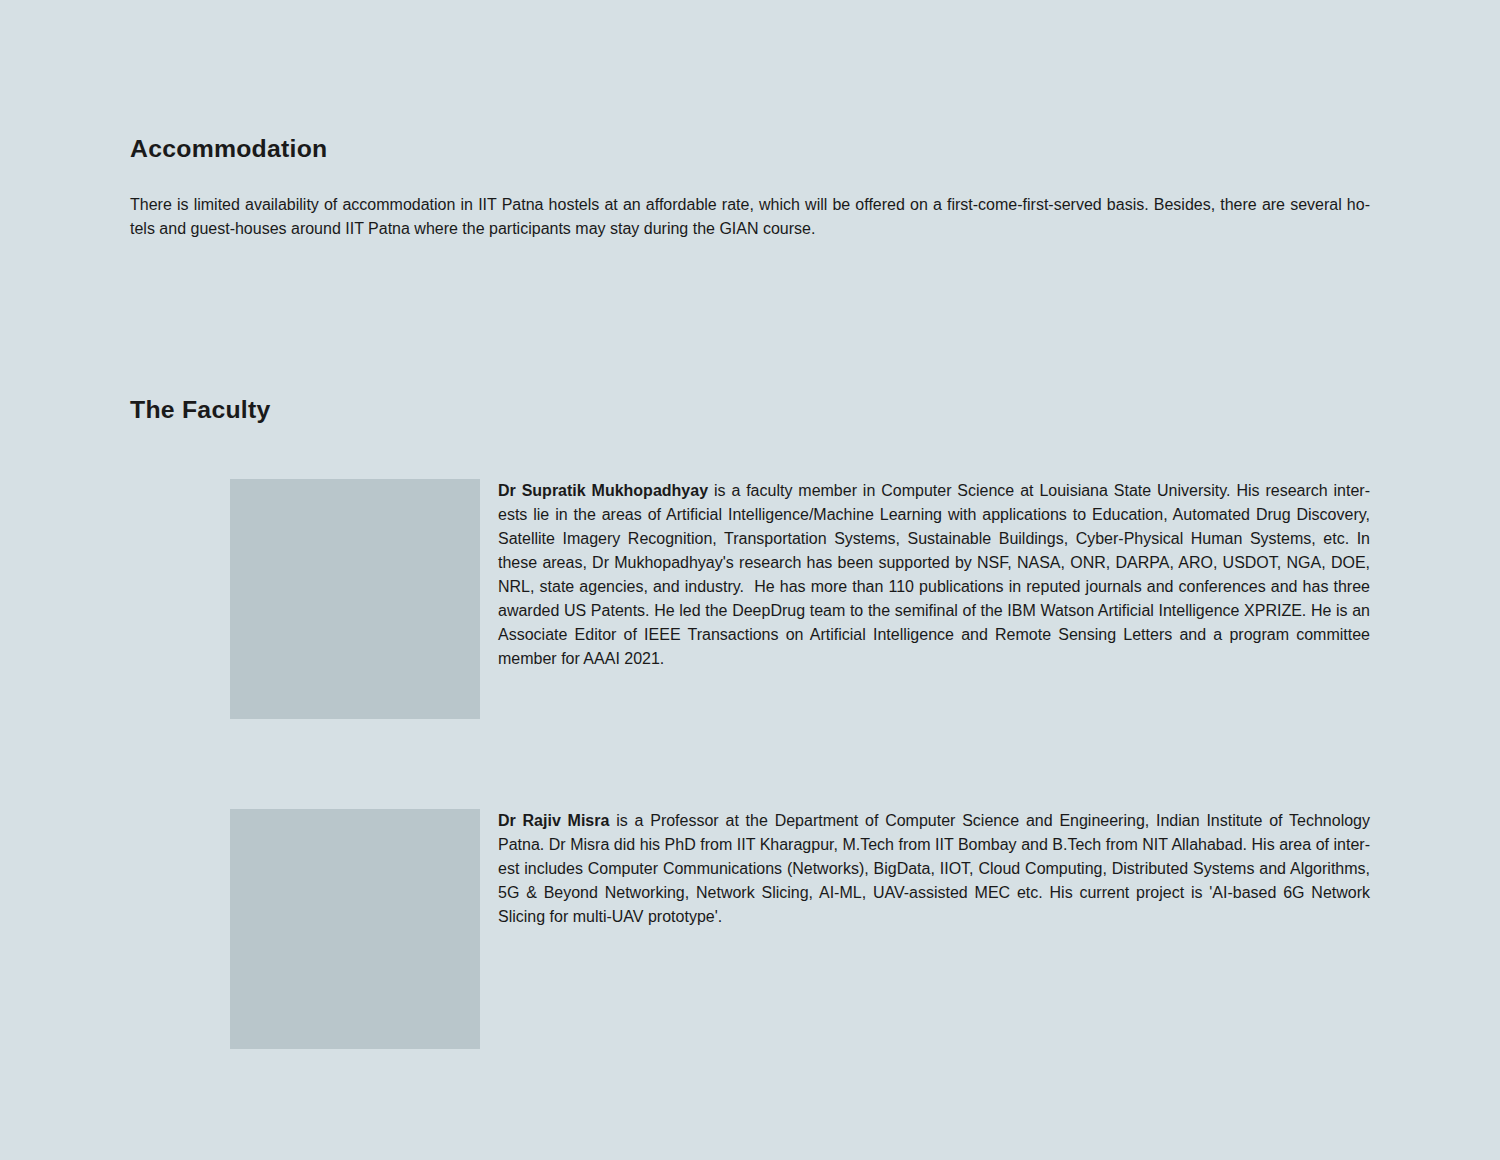Accommodation
There is limited availability of accommodation in IIT Patna hostels at an affordable rate, which will be offered on a first-come-first-served basis. Besides, there are several hotels and guest-houses around IIT Patna where the participants may stay during the GIAN course.
The Faculty
Dr Supratik Mukhopadhyay is a faculty member in Computer Science at Louisiana State University. His research interests lie in the areas of Artificial Intelligence/Machine Learning with applications to Education, Automated Drug Discovery, Satellite Imagery Recognition, Transportation Systems, Sustainable Buildings, Cyber-Physical Human Systems, etc. In these areas, Dr Mukhopadhyay's research has been supported by NSF, NASA, ONR, DARPA, ARO, USDOT, NGA, DOE, NRL, state agencies, and industry. He has more than 110 publications in reputed journals and conferences and has three awarded US Patents. He led the DeepDrug team to the semifinal of the IBM Watson Artificial Intelligence XPRIZE. He is an Associate Editor of IEEE Transactions on Artificial Intelligence and Remote Sensing Letters and a program committee member for AAAI 2021.
Dr Rajiv Misra is a Professor at the Department of Computer Science and Engineering, Indian Institute of Technology Patna. Dr Misra did his PhD from IIT Kharagpur, M.Tech from IIT Bombay and B.Tech from NIT Allahabad. His area of interest includes Computer Communications (Networks), BigData, IIOT, Cloud Computing, Distributed Systems and Algorithms, 5G & Beyond Networking, Network Slicing, AI-ML, UAV-assisted MEC etc. His current project is 'AI-based 6G Network Slicing for multi-UAV prototype'.